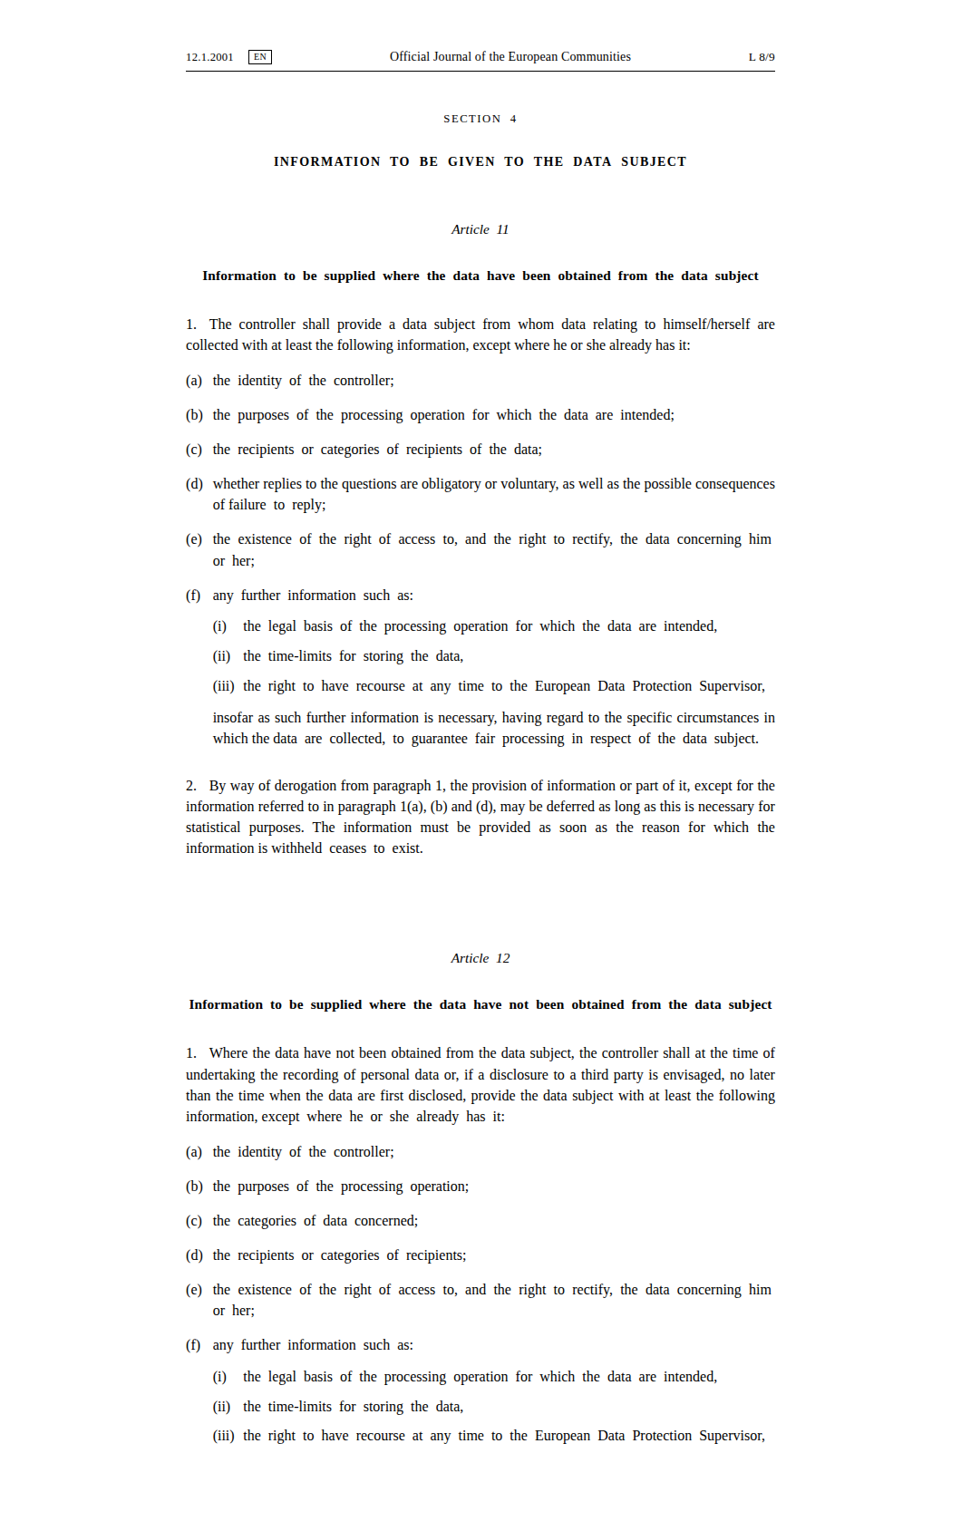12.1.2001 EN Official Journal of the European Communities L 8/9
SECTION 4
INFORMATION TO BE GIVEN TO THE DATA SUBJECT
Article 11
Information to be supplied where the data have been obtained from the data subject
1. The controller shall provide a data subject from whom data relating to himself/herself are collected with at least the following information, except where he or she already has it:
(a) the identity of the controller;
(b) the purposes of the processing operation for which the data are intended;
(c) the recipients or categories of recipients of the data;
(d) whether replies to the questions are obligatory or voluntary, as well as the possible consequences of failure to reply;
(e) the existence of the right of access to, and the right to rectify, the data concerning him or her;
(f) any further information such as:
(i) the legal basis of the processing operation for which the data are intended,
(ii) the time-limits for storing the data,
(iii) the right to have recourse at any time to the European Data Protection Supervisor,
insofar as such further information is necessary, having regard to the specific circumstances in which the data are collected, to guarantee fair processing in respect of the data subject.
2. By way of derogation from paragraph 1, the provision of information or part of it, except for the information referred to in paragraph 1(a), (b) and (d), may be deferred as long as this is necessary for statistical purposes. The information must be provided as soon as the reason for which the information is withheld ceases to exist.
Article 12
Information to be supplied where the data have not been obtained from the data subject
1. Where the data have not been obtained from the data subject, the controller shall at the time of undertaking the recording of personal data or, if a disclosure to a third party is envisaged, no later than the time when the data are first disclosed, provide the data subject with at least the following information, except where he or she already has it:
(a) the identity of the controller;
(b) the purposes of the processing operation;
(c) the categories of data concerned;
(d) the recipients or categories of recipients;
(e) the existence of the right of access to, and the right to rectify, the data concerning him or her;
(f) any further information such as:
(i) the legal basis of the processing operation for which the data are intended,
(ii) the time-limits for storing the data,
(iii) the right to have recourse at any time to the European Data Protection Supervisor,